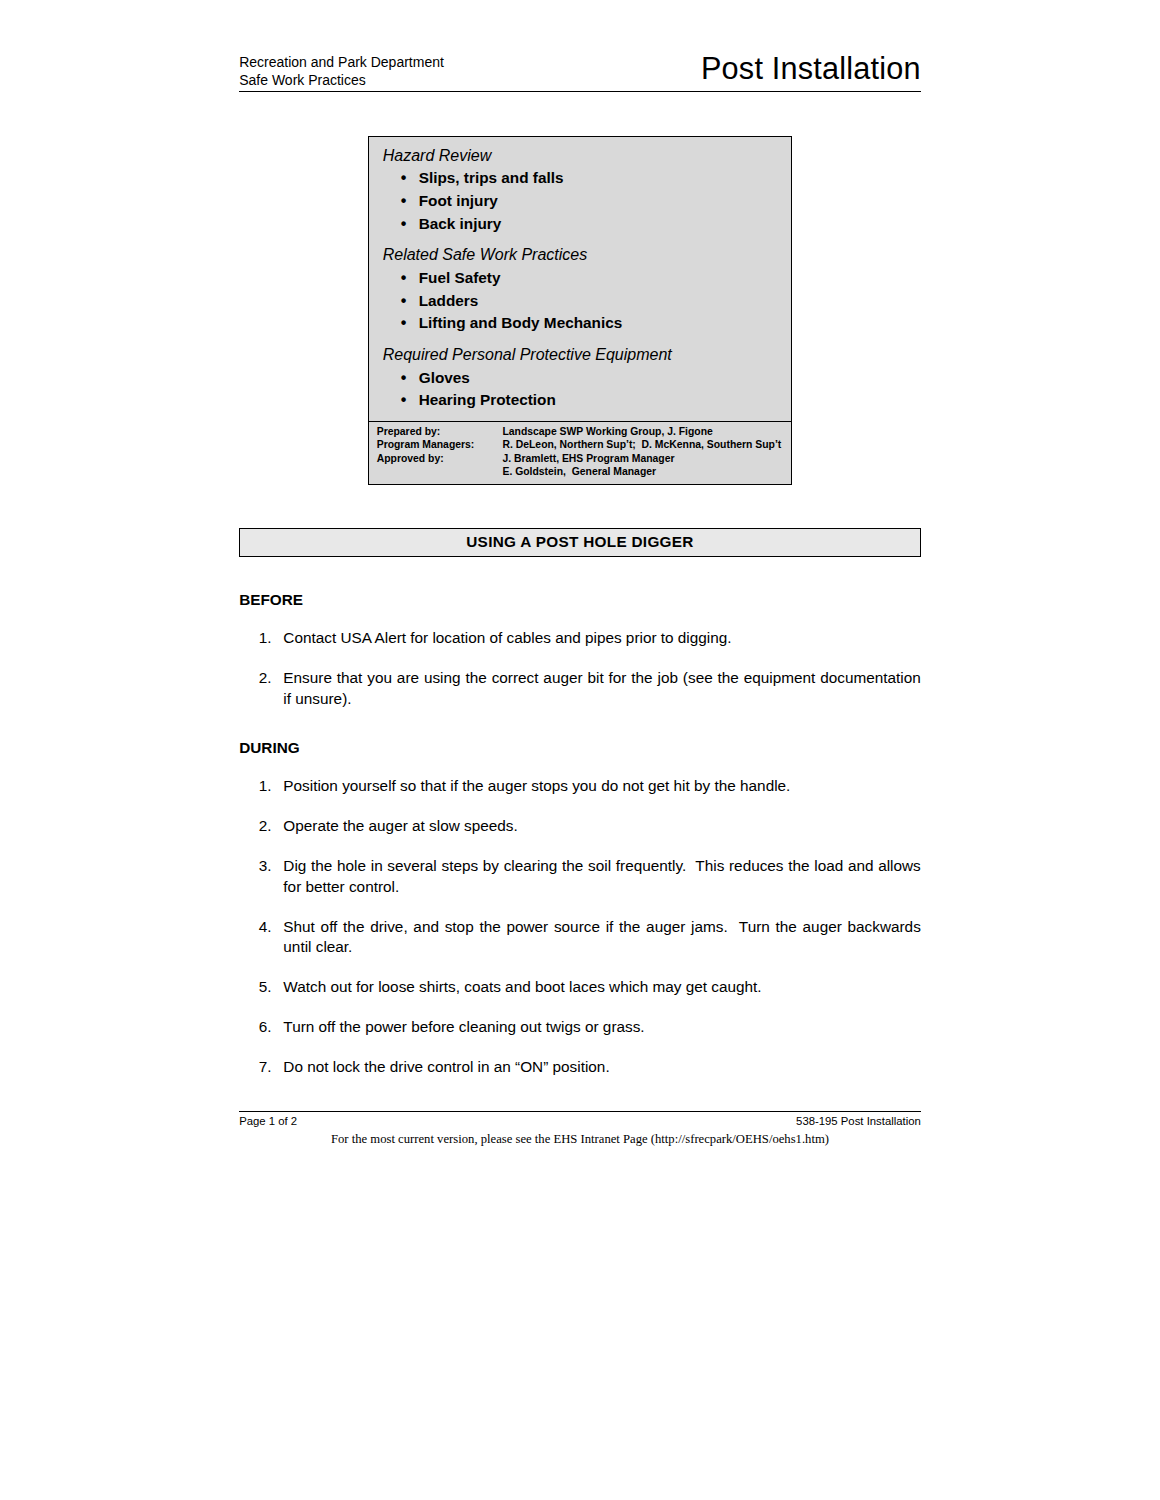Recreation and Park Department Safe Work Practices
Post Installation
Hazard Review
Slips, trips and falls
Foot injury
Back injury
Related Safe Work Practices
Fuel Safety
Ladders
Lifting and Body Mechanics
Required Personal Protective Equipment
Gloves
Hearing Protection
| Prepared by: | Landscape SWP Working Group, J. Figone |
| Program Managers: | R. DeLeon, Northern Sup’t; D. McKenna, Southern Sup’t |
| Approved by: | J. Bramlett, EHS Program Manager |
| | E. Goldstein, General Manager |
USING A POST HOLE DIGGER
BEFORE
Contact USA Alert for location of cables and pipes prior to digging.
Ensure that you are using the correct auger bit for the job (see the equipment documentation if unsure).
DURING
Position yourself so that if the auger stops you do not get hit by the handle.
Operate the auger at slow speeds.
Dig the hole in several steps by clearing the soil frequently. This reduces the load and allows for better control.
Shut off the drive, and stop the power source if the auger jams. Turn the auger backwards until clear.
Watch out for loose shirts, coats and boot laces which may get caught.
Turn off the power before cleaning out twigs or grass.
Do not lock the drive control in an “ON” position.
Page 1 of 2 538-195 Post Installation
For the most current version, please see the EHS Intranet Page (http://sfrecpark/OEHS/oehs1.htm)